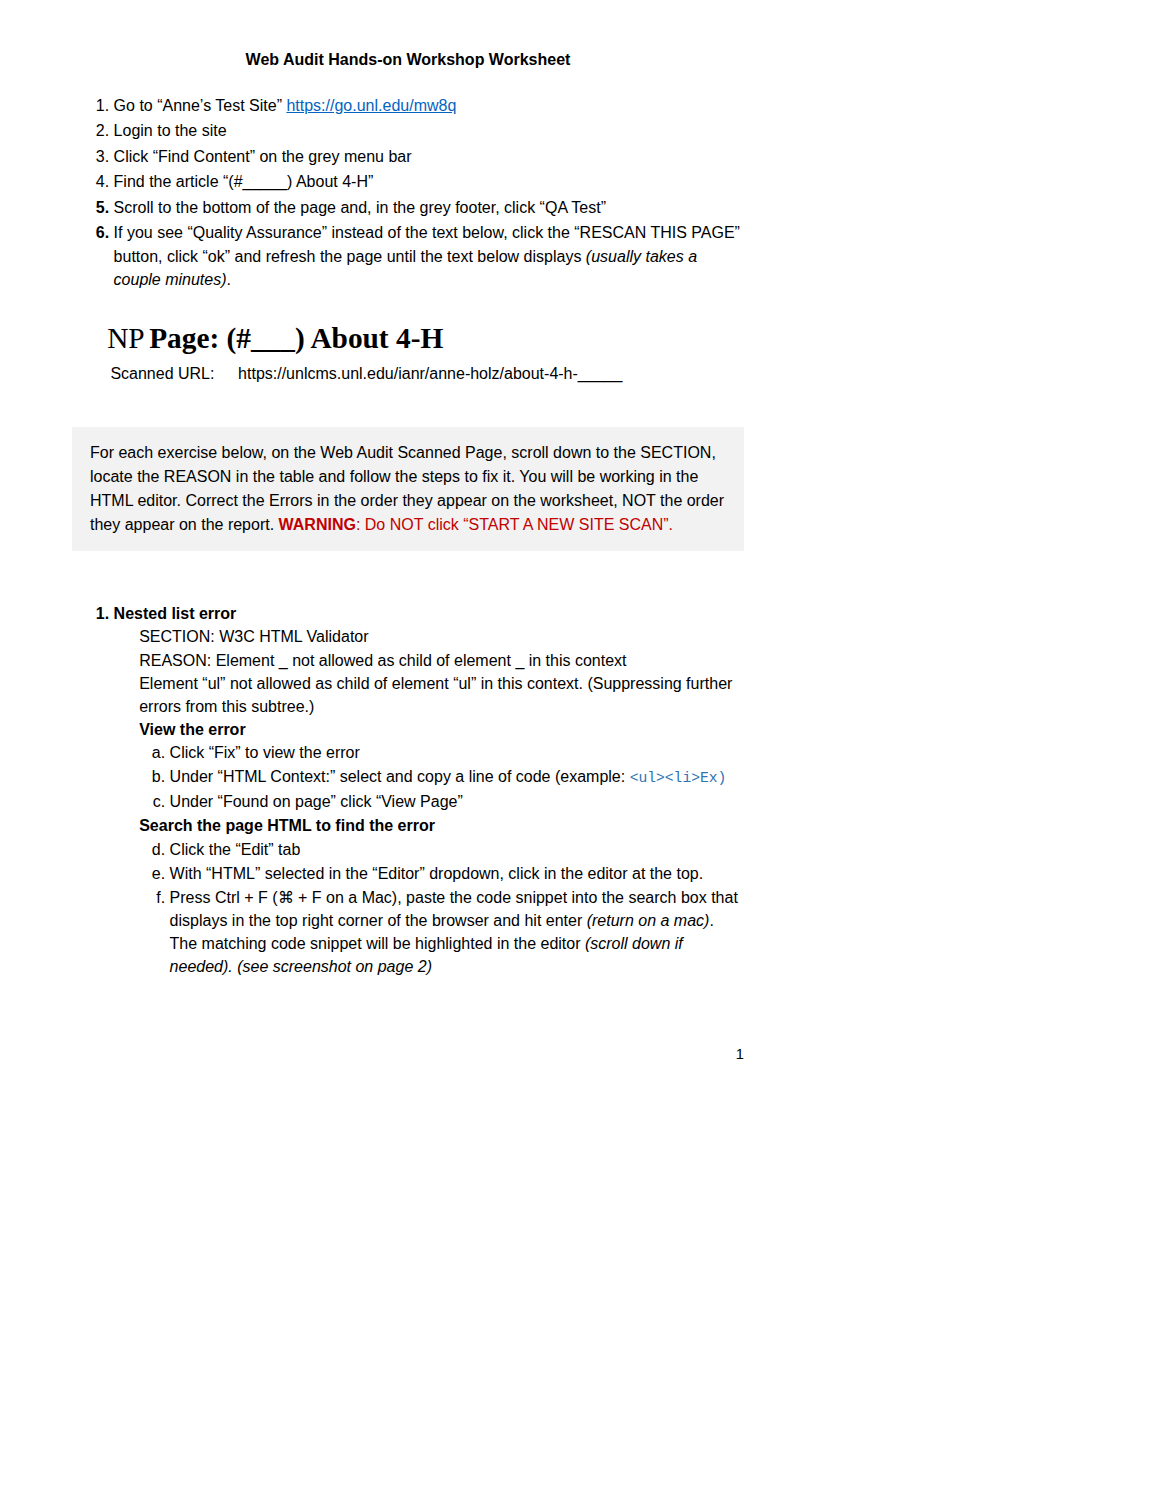Web Audit Hands-on Workshop Worksheet
Go to “Anne’s Test Site” https://go.unl.edu/mw8q
Login to the site
Click “Find Content” on the grey menu bar
Find the article “(#_____) About 4-H”
Scroll to the bottom of the page and, in the grey footer, click “QA Test”
If you see “Quality Assurance” instead of the text below, click the “RESCAN THIS PAGE” button, click “ok” and refresh the page until the text below displays (usually takes a couple minutes).
NP Page: (#___) About 4-H
Scanned URL: https://unlcms.unl.edu/ianr/anne-holz/about-4-h-_____
For each exercise below, on the Web Audit Scanned Page, scroll down to the SECTION, locate the REASON in the table and follow the steps to fix it. You will be working in the HTML editor. Correct the Errors in the order they appear on the worksheet, NOT the order they appear on the report. WARNING: Do NOT click “START A NEW SITE SCAN”.
Nested list error
SECTION: W3C HTML Validator
REASON: Element _ not allowed as child of element _ in this context
Element “ul” not allowed as child of element “ul” in this context. (Suppressing further errors from this subtree.)
View the error
Click “Fix” to view the error
Under “HTML Context:” select and copy a line of code (example: <ul><li>Ex)
Under “Found on page” click “View Page”
Search the page HTML to find the error
Click the “Edit” tab
With “HTML” selected in the “Editor” dropdown, click in the editor at the top.
Press Ctrl + F (⌘ + F on a Mac), paste the code snippet into the search box that displays in the top right corner of the browser and hit enter (return on a mac). The matching code snippet will be highlighted in the editor (scroll down if needed). (see screenshot on page 2)
1